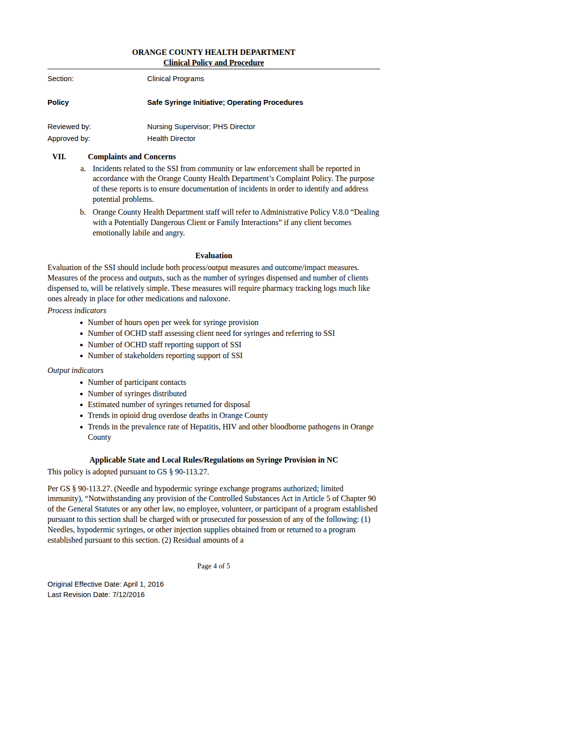ORANGE COUNTY HEALTH DEPARTMENT
Clinical Policy and Procedure
| Section: | Clinical Programs |
| Policy | Safe Syringe Initiative; Operating Procedures |
| Reviewed by: | Nursing Supervisor; PHS Director |
| Approved by: | Health Director |
VII.
Complaints and Concerns
Incidents related to the SSI from community or law enforcement shall be reported in accordance with the Orange County Health Department’s Complaint Policy. The purpose of these reports is to ensure documentation of incidents in order to identify and address potential problems.
Orange County Health Department staff will refer to Administrative Policy V.8.0 “Dealing with a Potentially Dangerous Client or Family Interactions” if any client becomes emotionally labile and angry.
Evaluation
Evaluation of the SSI should include both process/output measures and outcome/impact measures. Measures of the process and outputs, such as the number of syringes dispensed and number of clients dispensed to, will be relatively simple. These measures will require pharmacy tracking logs much like ones already in place for other medications and naloxone.
Process indicators
Number of hours open per week for syringe provision
Number of OCHD staff assessing client need for syringes and referring to SSI
Number of OCHD staff reporting support of SSI
Number of stakeholders reporting support of SSI
Output indicators
Number of participant contacts
Number of syringes distributed
Estimated number of syringes returned for disposal
Trends in opioid drug overdose deaths in Orange County
Trends in the prevalence rate of Hepatitis, HIV and other bloodborne pathogens in Orange County
Applicable State and Local Rules/Regulations on Syringe Provision in NC
This policy is adopted pursuant to GS § 90-113.27.
Per GS § 90-113.27. (Needle and hypodermic syringe exchange programs authorized; limited immunity), “Notwithstanding any provision of the Controlled Substances Act in Article 5 of Chapter 90 of the General Statutes or any other law, no employee, volunteer, or participant of a program established pursuant to this section shall be charged with or prosecuted for possession of any of the following: (1) Needles, hypodermic syringes, or other injection supplies obtained from or returned to a program established pursuant to this section. (2) Residual amounts of a
Page 4 of 5
Original Effective Date: April 1, 2016
Last Revision Date: 7/12/2016